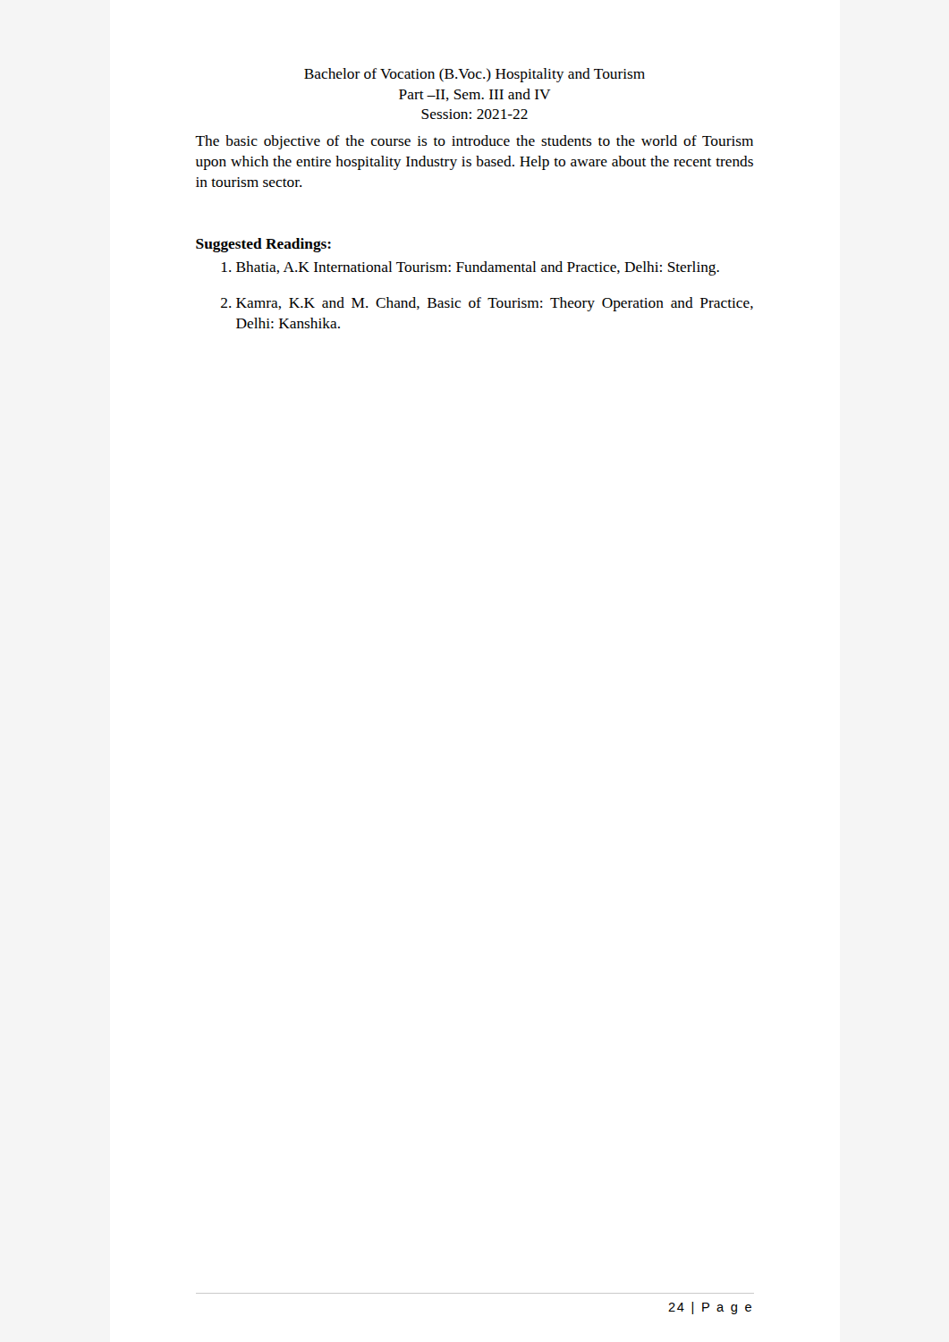Bachelor of Vocation (B.Voc.) Hospitality and Tourism
Part –II, Sem. III and IV
Session: 2021-22
The basic objective of the course is to introduce the students to the world of Tourism upon which the entire hospitality Industry is based. Help to aware about the recent trends in tourism sector.
Suggested Readings:
Bhatia, A.K International Tourism: Fundamental and Practice, Delhi: Sterling.
Kamra, K.K and M. Chand, Basic of Tourism: Theory Operation and Practice, Delhi: Kanshika.
24 | P a g e